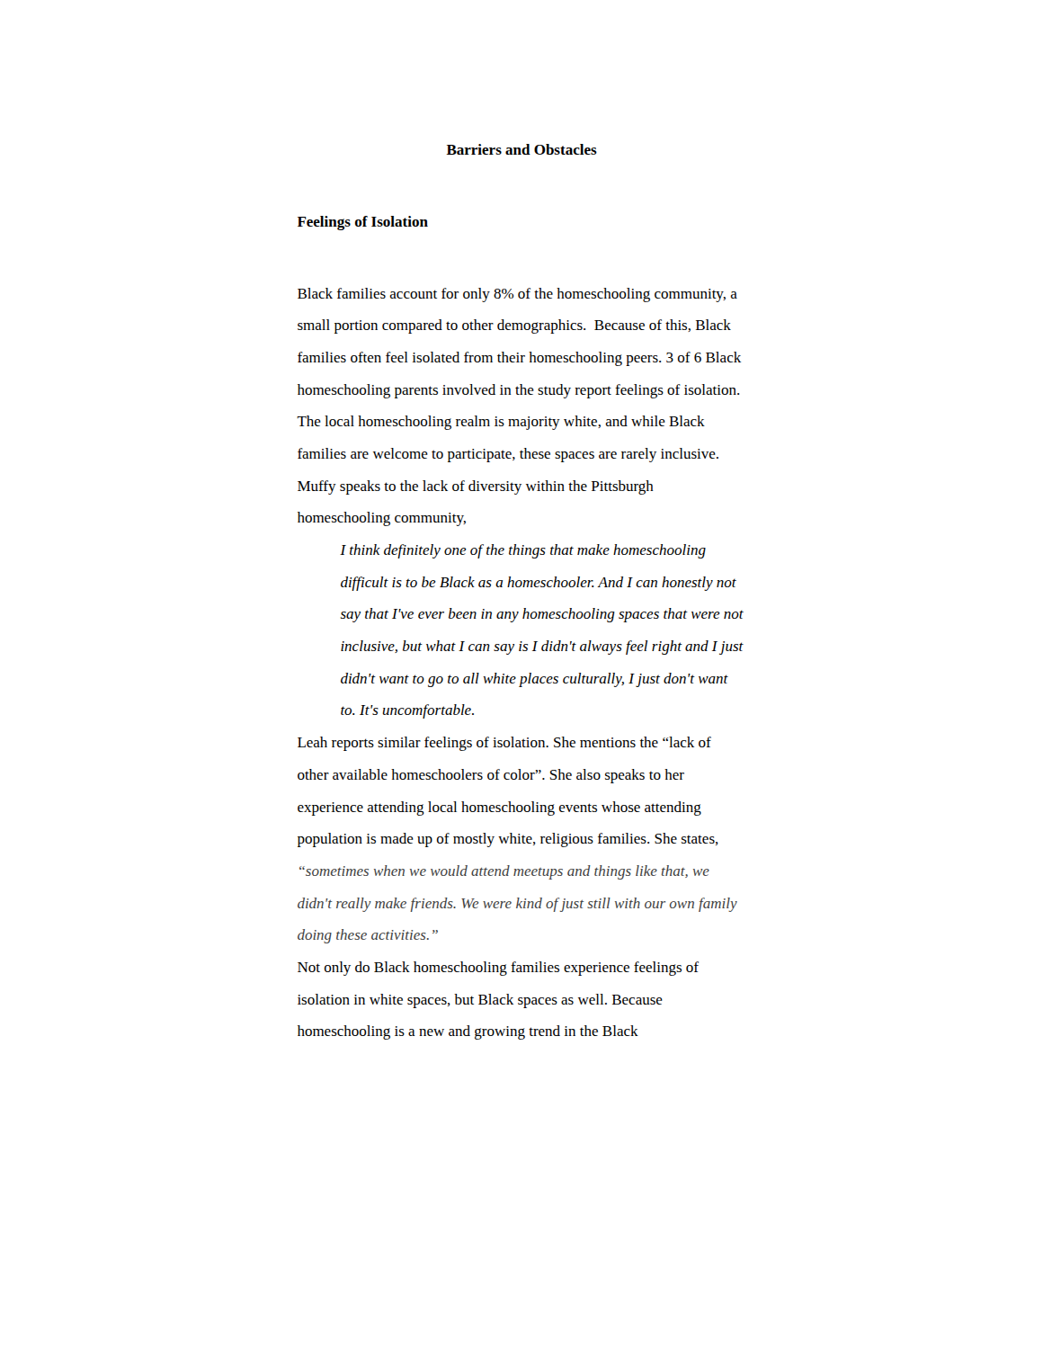Barriers and Obstacles
Feelings of Isolation
Black families account for only 8% of the homeschooling community, a small portion compared to other demographics. Because of this, Black families often feel isolated from their homeschooling peers. 3 of 6 Black homeschooling parents involved in the study report feelings of isolation. The local homeschooling realm is majority white, and while Black families are welcome to participate, these spaces are rarely inclusive. Muffy speaks to the lack of diversity within the Pittsburgh homeschooling community,
I think definitely one of the things that make homeschooling difficult is to be Black as a homeschooler. And I can honestly not say that I've ever been in any homeschooling spaces that were not inclusive, but what I can say is I didn't always feel right and I just didn't want to go to all white places culturally, I just don't want to. It's uncomfortable.
Leah reports similar feelings of isolation. She mentions the “lack of other available homeschoolers of color”. She also speaks to her experience attending local homeschooling events whose attending population is made up of mostly white, religious families. She states, “sometimes when we would attend meetups and things like that, we didn't really make friends. We were kind of just still with our own family doing these activities.”
Not only do Black homeschooling families experience feelings of isolation in white spaces, but Black spaces as well. Because homeschooling is a new and growing trend in the Black